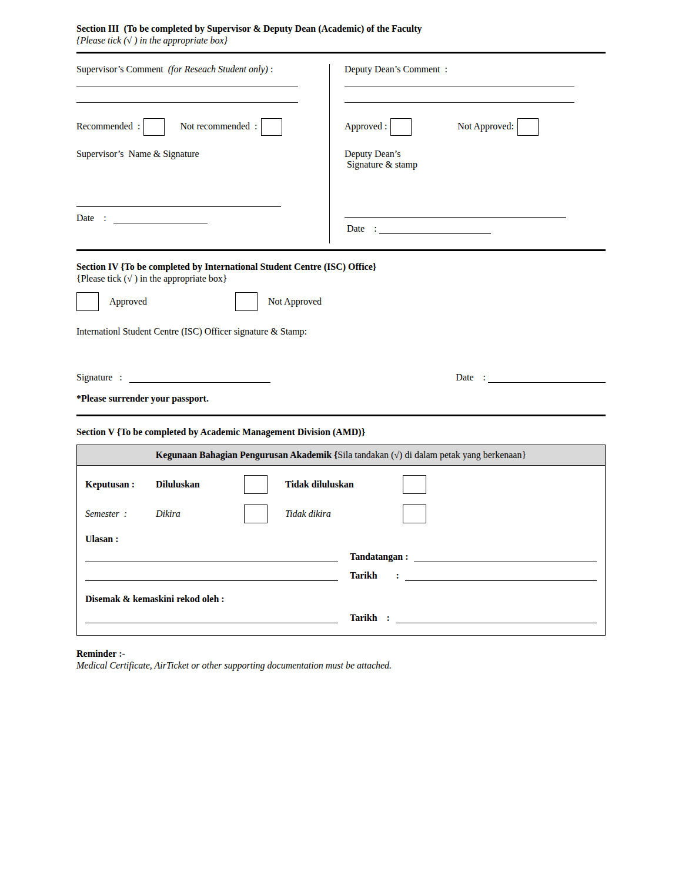Section III (To be completed by Supervisor & Deputy Dean (Academic) of the Faculty
{Please tick (√ ) in the appropriate box}
Supervisor’s Comment (for Reseach Student only) :
Recommended : Not recommended :
Supervisor’s Name & Signature
Date :
Deputy Dean’s Comment :
Approved : Not Approved:
Deputy Dean’s
Signature & stamp
Date :
Section IV {To be completed by International Student Centre (ISC) Office}
{Please tick (√ ) in the appropriate box}
Approved Not Approved
Internationl Student Centre (ISC) Officer signature & Stamp:
Signature :
Date :
*Please surrender your passport.
Section V {To be completed by Academic Management Division (AMD)}
Kegunaan Bahagian Pengurusan Akademik {Sila tandakan (√) di dalam petak yang berkenaan}
Keputusan : Diluluskan Tidak diluluskan
Semester : Dikira Tidak dikira
Ulasan :
Tandatangan :
Tarikh :
Disemak & kemaskini rekod oleh :
Tarikh :
Reminder :-
Medical Certificate, AirTicket or other supporting documentation must be attached.